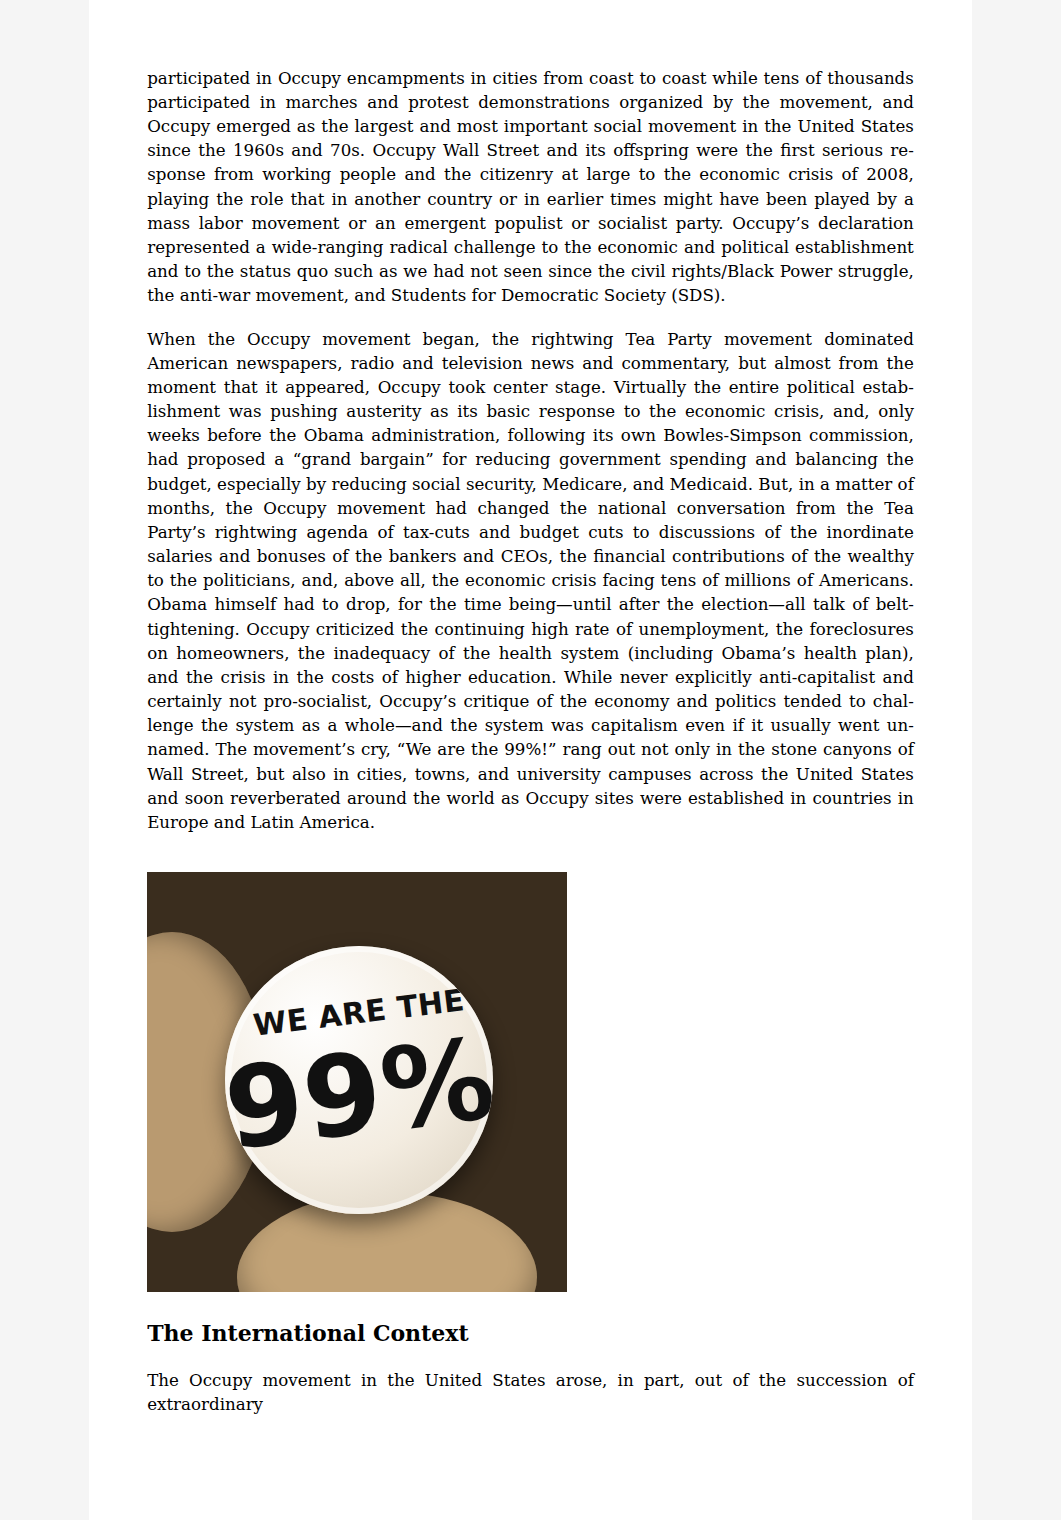participated in Occupy encampments in cities from coast to coast while tens of thousands participated in marches and protest demonstrations organized by the movement, and Occupy emerged as the largest and most important social movement in the United States since the 1960s and 70s. Occupy Wall Street and its offspring were the first serious response from working people and the citizenry at large to the economic crisis of 2008, playing the role that in another country or in earlier times might have been played by a mass labor movement or an emergent populist or socialist party. Occupy’s declaration represented a wide-ranging radical challenge to the economic and political establishment and to the status quo such as we had not seen since the civil rights/Black Power struggle, the anti-war movement, and Students for Democratic Society (SDS).
When the Occupy movement began, the rightwing Tea Party movement dominated American newspapers, radio and television news and commentary, but almost from the moment that it appeared, Occupy took center stage. Virtually the entire political establishment was pushing austerity as its basic response to the economic crisis, and, only weeks before the Obama administration, following its own Bowles-Simpson commission, had proposed a “grand bargain” for reducing government spending and balancing the budget, especially by reducing social security, Medicare, and Medicaid. But, in a matter of months, the Occupy movement had changed the national conversation from the Tea Party’s rightwing agenda of tax-cuts and budget cuts to discussions of the inordinate salaries and bonuses of the bankers and CEOs, the financial contributions of the wealthy to the politicians, and, above all, the economic crisis facing tens of millions of Americans. Obama himself had to drop, for the time being—until after the election—all talk of belt-tightening. Occupy criticized the continuing high rate of unemployment, the foreclosures on homeowners, the inadequacy of the health system (including Obama’s health plan), and the crisis in the costs of higher education. While never explicitly anti-capitalist and certainly not pro-socialist, Occupy’s critique of the economy and politics tended to challenge the system as a whole—and the system was capitalism even if it usually went unnamed. The movement’s cry, “We are the 99%!” rang out not only in the stone canyons of Wall Street, but also in cities, towns, and university campuses across the United States and soon reverberated around the world as Occupy sites were established in countries in Europe and Latin America.
WE ARE THE
99%
The International Context
The Occupy movement in the United States arose, in part, out of the succession of extraordinary